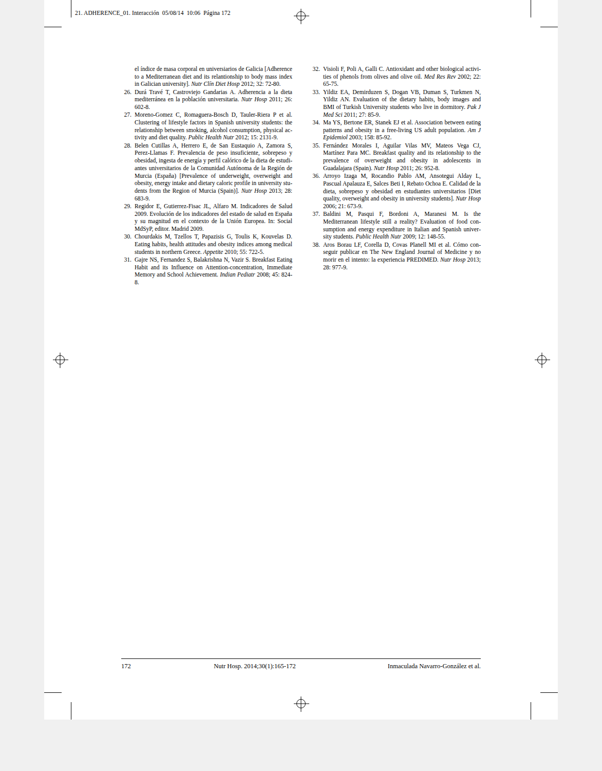21. ADHERENCE_01. Interacción 05/08/14 10:06 Página 172
el índice de masa corporal en universiarios de Galicia [Adherence to a Mediterranean diet and its relantionship to body mass index in Galician university]. Nutr Clín Diet Hosp 2012; 32: 72-80.
26. Durá Travé T, Castroviejo Gandarias A. Adherencia a la dieta mediterránea en la población universitaria. Nutr Hosp 2011; 26: 602-8.
27. Moreno-Gomez C, Romaguera-Bosch D, Tauler-Riera P et al. Clustering of lifestyle factors in Spanish university students: the relationship between smoking, alcohol consumption, physical activity and diet quality. Public Health Nutr 2012; 15: 2131-9.
28. Belen Cutillas A, Herrero E, de San Eustaquio A, Zamora S, Perez-Llamas F. Prevalencia de peso insuficiente, sobrepeso y obesidad, ingesta de energía y perfil calórico de la dieta de estudiantes universitarios de la Comunidad Autónoma de la Región de Murcia (España) [Prevalence of underweight, overweight and obesity, energy intake and dietary caloric profile in university students from the Region of Murcia (Spain)]. Nutr Hosp 2013; 28: 683-9.
29. Regidor E, Gutierrez-Fisac JL, Alfaro M. Indicadores de Salud 2009. Evolución de los indicadores del estado de salud en España y su magnitud en el contexto de la Unión Europea. In: Social MdSyP, editor. Madrid 2009.
30. Chourdakis M, Tzellos T, Papazisis G, Toulis K, Kouvelas D. Eating habits, health attitudes and obesity indices among medical students in northern Greece. Appetite 2010; 55: 722-5.
31. Gajre NS, Fernandez S, Balakrishna N, Vazir S. Breakfast Eating Habit and its Influence on Attention-concentration, Immediate Memory and School Achievement. Indian Pediatr 2008; 45: 824-8.
32. Visioli F, Poli A, Galli C. Antioxidant and other biological activities of phenols from olives and olive oil. Med Res Rev 2002; 22: 65-75.
33. Yildiz EA, Demirduzen S, Dogan VB, Duman S, Turkmen N, Yildiz AN. Evaluation of the dietary habits, body images and BMI of Turkish University students who live in dormitory. Pak J Med Sci 2011; 27: 85-9.
34. Ma YS, Bertone ER, Stanek EJ et al. Association between eating patterns and obesity in a free-living US adult population. Am J Epidemiol 2003; 158: 85-92.
35. Fernández Morales I, Aguilar Vilas MV, Mateos Vega CJ, Martínez Para MC. Breakfast quality and its relationship to the prevalence of overweight and obesity in adolescents in Guadalajara (Spain). Nutr Hosp 2011; 26: 952-8.
36. Arroyo Izaga M, Rocandio Pablo AM, Ansotegui Alday L, Pascual Apalauza E, Salces Beti I, Rebato Ochoa E. Calidad de la dieta, sobrepeso y obesidad en estudiantes universitarios [Diet quality, overweight and obesity in university students]. Nutr Hosp 2006; 21: 673-9.
37. Baldini M, Pasqui F, Bordoni A, Maranesi M. Is the Mediterranean lifestyle still a reality? Evaluation of food consumption and energy expenditure in Italian and Spanish university students. Public Health Nutr 2009; 12: 148-55.
38. Aros Borau LF, Corella D, Covas Planell MI et al. Cómo conseguir publicar en The New England Journal of Medicine y no morir en el intento: la experiencia PREDIMED. Nutr Hosp 2013; 28: 977-9.
172
Nutr Hosp. 2014;30(1):165-172
Inmaculada Navarro-González et al.